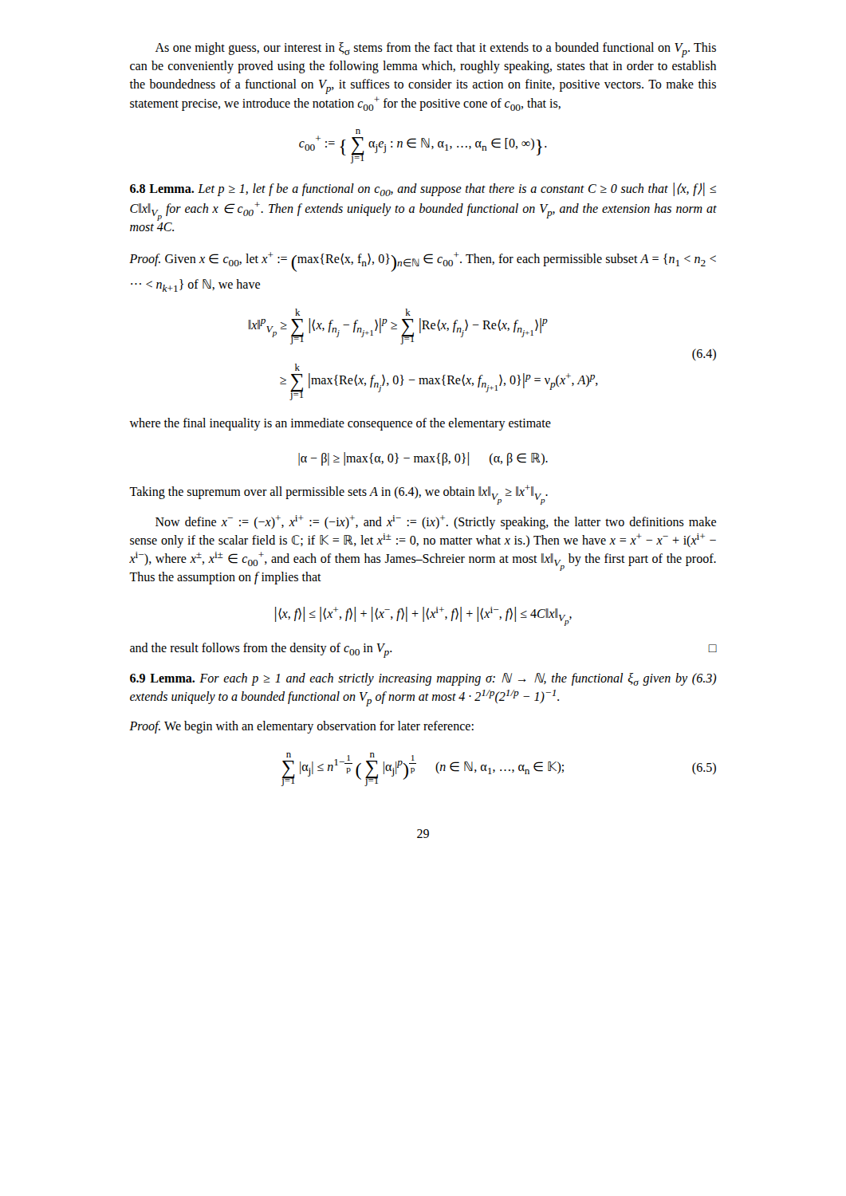As one might guess, our interest in ξσ stems from the fact that it extends to a bounded functional on Vp. This can be conveniently proved using the following lemma which, roughly speaking, states that in order to establish the boundedness of a functional on Vp, it suffices to consider its action on finite, positive vectors. To make this statement precise, we introduce the notation c00+ for the positive cone of c00, that is,
c00+ := { n∑j=1 αjej : n ∈ ℕ, α1, …, αn ∈ [0, ∞)}.
6.8 Lemma. Let p ≥ 1, let f be a functional on c00, and suppose that there is a constant C ≥ 0 such that |⟨x, f⟩| ≤ C‖x‖Vp for each x ∈ c00+. Then f extends uniquely to a bounded functional on Vp, and the extension has norm at most 4C.
Proof. Given x ∈ c00, let x+ := (max{Re⟨x, fn⟩, 0})n∈ℕ ∈ c00+. Then, for each permissible subset A = {n1 < n2 < ··· < nk+1} of ℕ, we have
‖x‖pVp ≥ k∑j=1 |⟨x, fnj − fnj+1⟩|p ≥ k∑j=1 |Re⟨x, fnj⟩ − Re⟨x, fnj+1⟩|p
≥ k∑j=1 |max{Re⟨x, fnj⟩, 0} − max{Re⟨x, fnj+1⟩, 0}|p = νp(x+, A)p,
(6.4)
where the final inequality is an immediate consequence of the elementary estimate
|α − β| ≥ |max{α, 0} − max{β, 0}| (α, β ∈ ℝ).
Taking the supremum over all permissible sets A in (6.4), we obtain ‖x‖Vp ≥ ‖x+‖Vp.
Now define x− := (−x)+, xi+ := (−ix)+, and xi− := (ix)+. (Strictly speaking, the latter two definitions make sense only if the scalar field is ℂ; if 𝕂 = ℝ, let xi± := 0, no matter what x is.) Then we have x = x+ − x− + i(xi+ − xi−), where x±, xi± ∈ c00+, and each of them has James–Schreier norm at most ‖x‖Vp by the first part of the proof. Thus the assumption on f implies that
|⟨x, f⟩| ≤ |⟨x+, f⟩| + |⟨x−, f⟩| + |⟨xi+, f⟩| + |⟨xi−, f⟩| ≤ 4C‖x‖Vp,
and the result follows from the density of c00 in Vp. □
6.9 Lemma. For each p ≥ 1 and each strictly increasing mapping σ: ℕ → ℕ, the functional ξσ given by (6.3) extends uniquely to a bounded functional on Vp of norm at most 4 · 21/p(21/p − 1)−1.
Proof. We begin with an elementary observation for later reference:
n∑j=1 |αj| ≤ n1−1 p ( n∑j=1 |αj|p)1 p (n ∈ ℕ, α1, …, αn ∈ 𝕂);
(6.5)
29